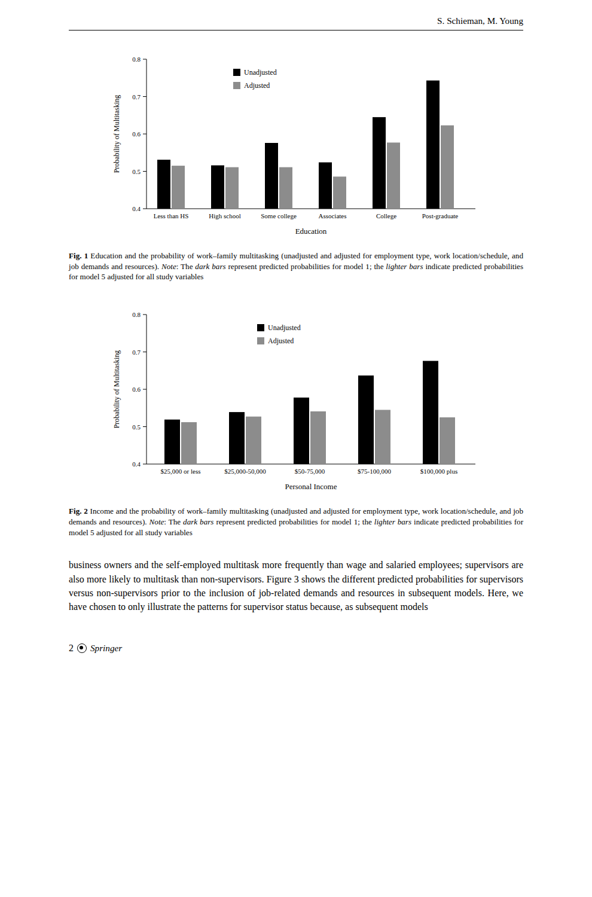S. Schieman, M. Young
0.4 0.5 0.6 0.7 0.8 Probability of Multitasking Unadjusted Adjusted Less than HS High school Some college Associates College Post-graduate Education
Fig. 1 Education and the probability of work–family multitasking (unadjusted and adjusted for employment type, work location/schedule, and job demands and resources). Note: The dark bars represent predicted probabilities for model 1; the lighter bars indicate predicted probabilities for model 5 adjusted for all study variables
0.4 0.5 0.6 0.7 0.8 Probability of Multitasking Unadjusted Adjusted $25,000 or less $25,000-50,000 $50-75,000 $75-100,000 $100,000 plus Personal Income
Fig. 2 Income and the probability of work–family multitasking (unadjusted and adjusted for employment type, work location/schedule, and job demands and resources). Note: The dark bars represent predicted probabilities for model 1; the lighter bars indicate predicted probabilities for model 5 adjusted for all study variables
business owners and the self-employed multitask more frequently than wage and salaried employees; supervisors are also more likely to multitask than non-supervisors. Figure 3 shows the different predicted probabilities for supervisors versus non-supervisors prior to the inclusion of job-related demands and resources in subsequent models. Here, we have chosen to only illustrate the patterns for supervisor status because, as subsequent models
2 Springer